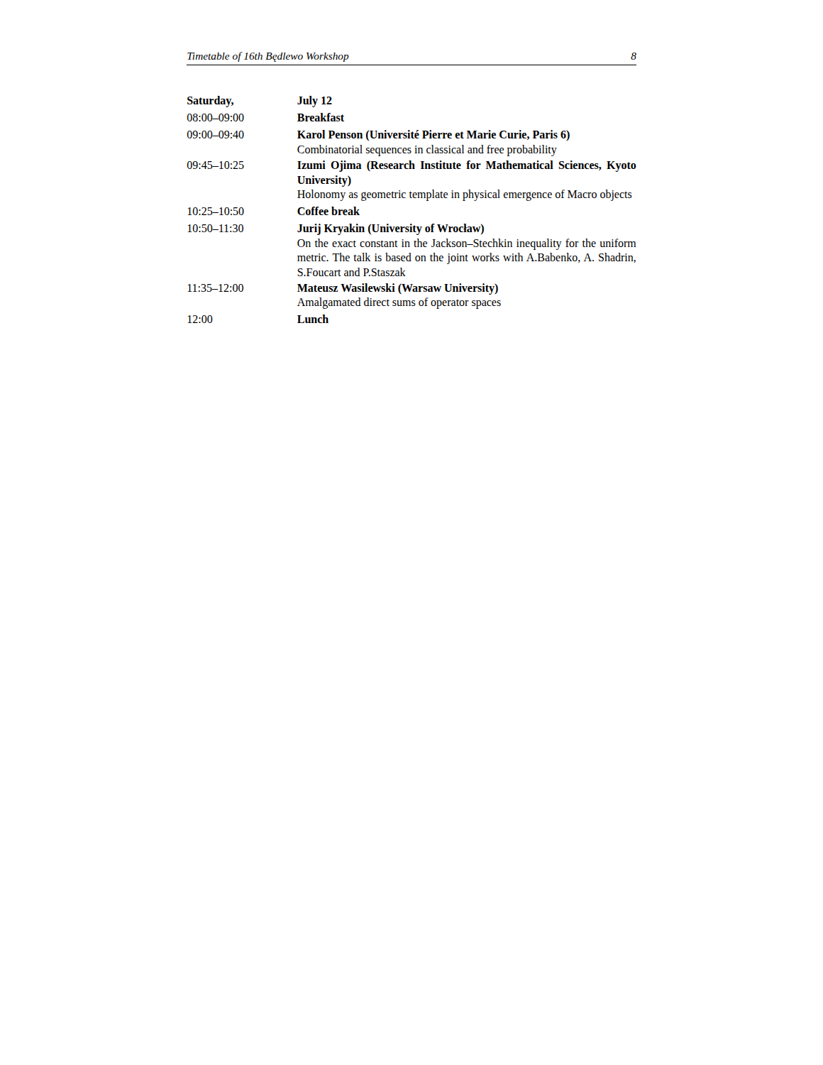Timetable of 16th Będlewo Workshop 8
| Saturday, | July 12 |
| 08:00–09:00 | Breakfast |
| 09:00–09:40 | Karol Penson (Université Pierre et Marie Curie, Paris 6) Combinatorial sequences in classical and free probability |
| 09:45–10:25 | Izumi Ojima (Research Institute for Mathematical Sciences, Kyoto University) Holonomy as geometric template in physical emergence of Macro objects |
| 10:25–10:50 | Coffee break |
| 10:50–11:30 | Jurij Kryakin (University of Wrocław) On the exact constant in the Jackson–Stechkin inequality for the uniform metric. The talk is based on the joint works with A.Babenko, A. Shadrin, S.Foucart and P.Staszak |
| 11:35–12:00 | Mateusz Wasilewski (Warsaw University) Amalgamated direct sums of operator spaces |
| 12:00 | Lunch |